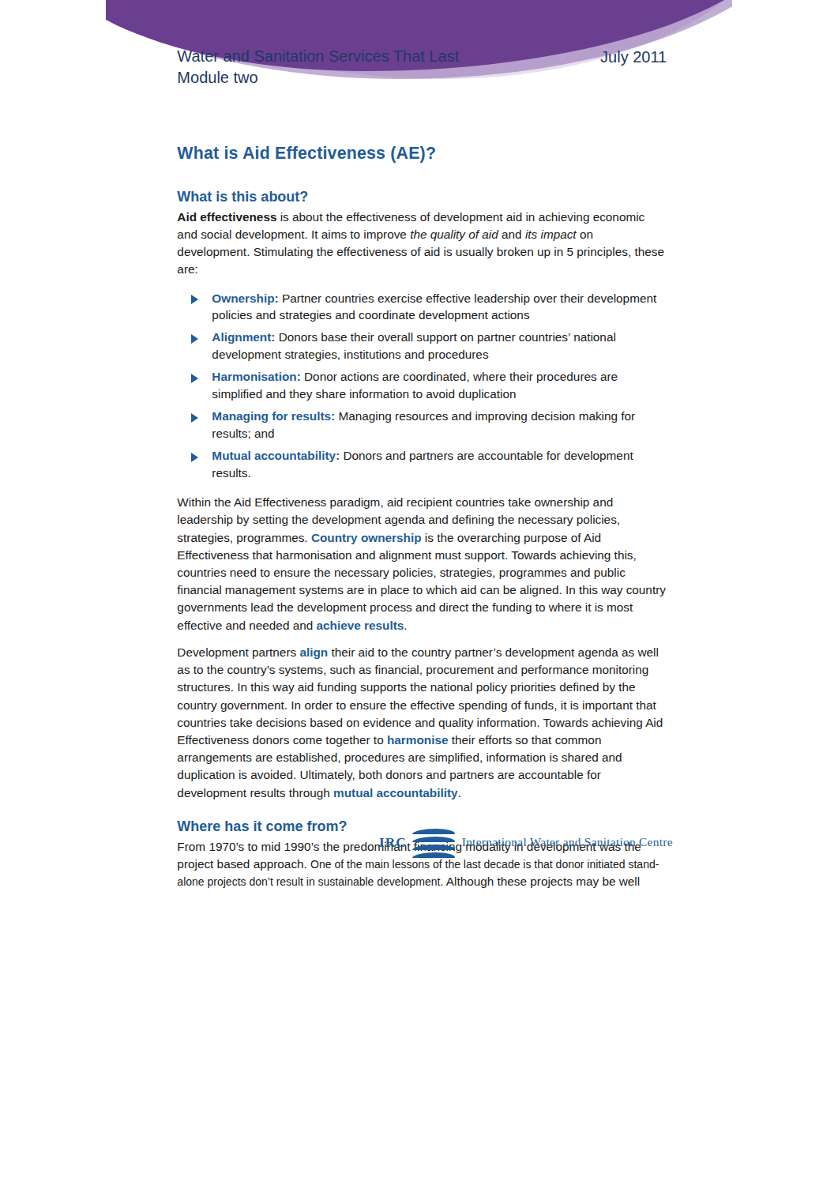Water and Sanitation Services That Last
Module two
July 2011
What is Aid Effectiveness (AE)?
What is this about?
Aid effectiveness is about the effectiveness of development aid in achieving economic and social development. It aims to improve the quality of aid and its impact on development. Stimulating the effectiveness of aid is usually broken up in 5 principles, these are:
Ownership: Partner countries exercise effective leadership over their development policies and strategies and coordinate development actions
Alignment: Donors base their overall support on partner countries’ national development strategies, institutions and procedures
Harmonisation: Donor actions are coordinated, where their procedures are simplified and they share information to avoid duplication
Managing for results: Managing resources and improving decision making for results; and
Mutual accountability: Donors and partners are accountable for development results.
Within the Aid Effectiveness paradigm, aid recipient countries take ownership and leadership by setting the development agenda and defining the necessary policies, strategies, programmes. Country ownership is the overarching purpose of Aid Effectiveness that harmonisation and alignment must support. Towards achieving this, countries need to ensure the necessary policies, strategies, programmes and public financial management systems are in place to which aid can be aligned. In this way country governments lead the development process and direct the funding to where it is most effective and needed and achieve results.
Development partners align their aid to the country partner’s development agenda as well as to the country’s systems, such as financial, procurement and performance monitoring structures. In this way aid funding supports the national policy priorities defined by the country government. In order to ensure the effective spending of funds, it is important that countries take decisions based on evidence and quality information. Towards achieving Aid Effectiveness donors come together to harmonise their efforts so that common arrangements are established, procedures are simplified, information is shared and duplication is avoided. Ultimately, both donors and partners are accountable for development results through mutual accountability.
Where has it come from?
From 1970’s to mid 1990’s the predominant financing modality in development was the project based approach. One of the main lessons of the last decade is that donor initiated stand-alone projects don’t result in sustainable development. Although these projects may be well
IRC
International Water and Sanitation Centre